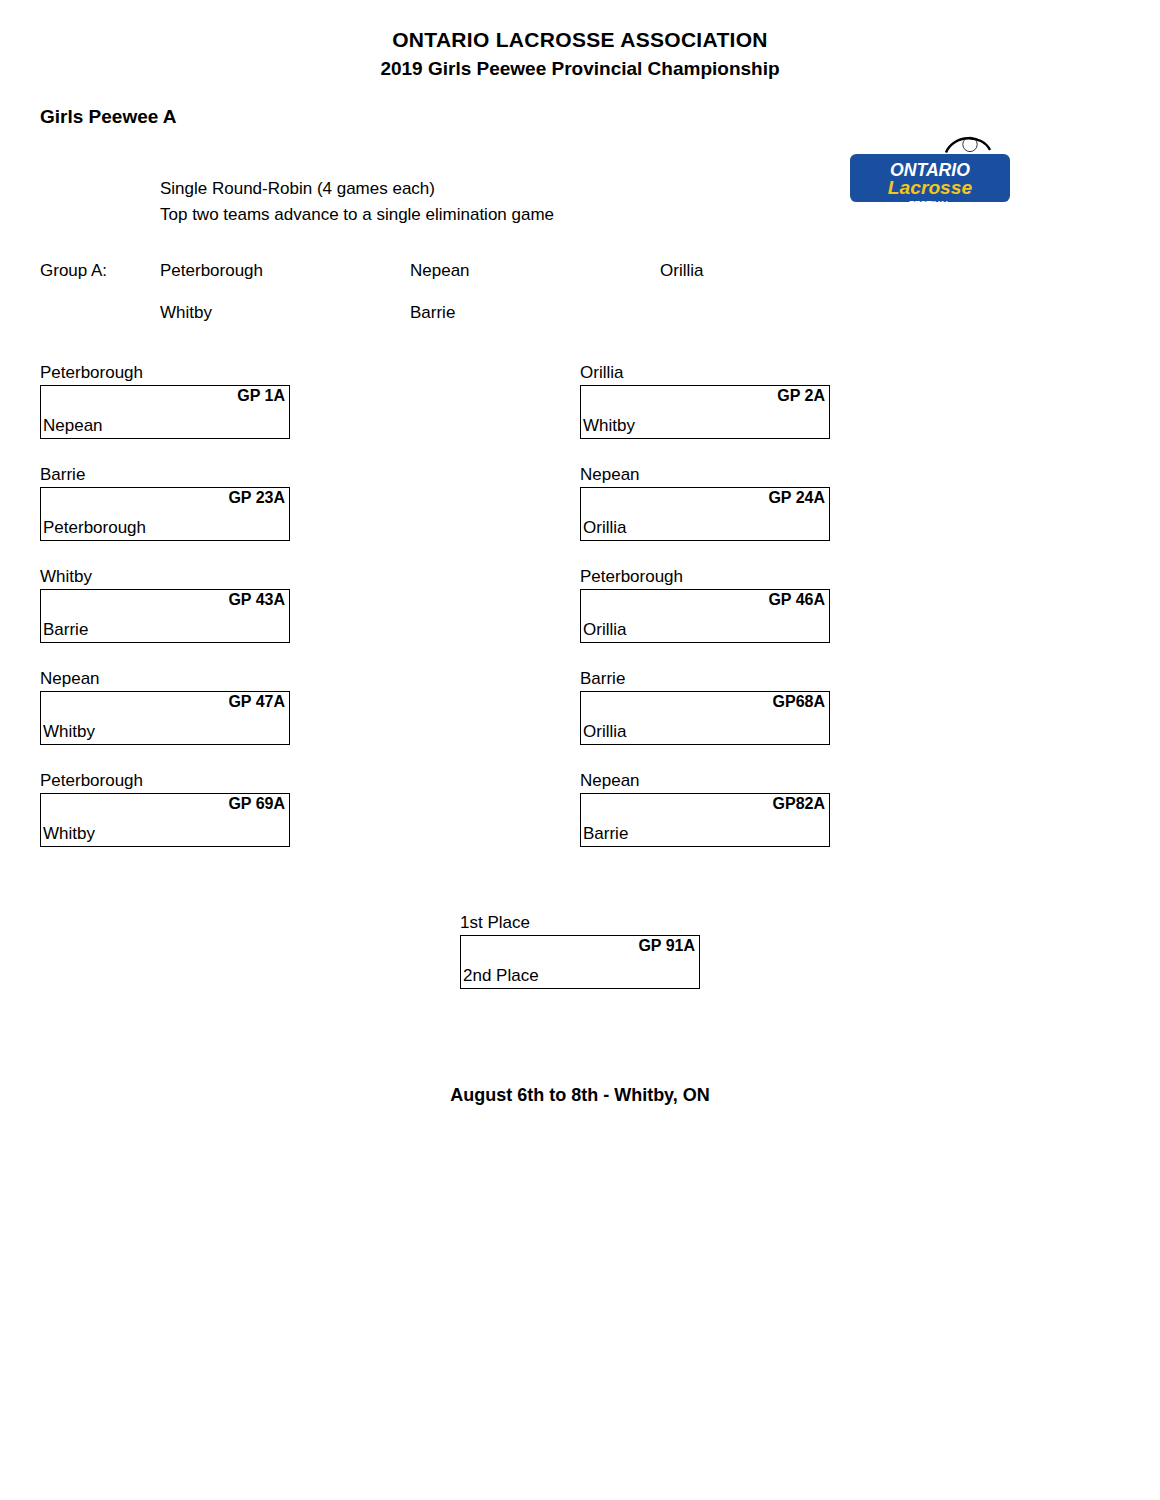ONTARIO LACROSSE ASSOCIATION
2019 Girls Peewee Provincial Championship
Girls Peewee A
Single Round-Robin (4 games each)
Top two teams advance to a single elimination game
| Group A: | Peterborough | Nepean | Orillia |
| | Whitby | Barrie | |
| Peterborough GP 1A Nepean Barrie GP 23A Peterborough Whitby GP 43A Barrie Nepean GP 47A Whitby Peterborough GP 69A Whitby | Orillia GP 2A Whitby Nepean GP 24A Orillia Peterborough GP 46A Orillia Barrie GP68A Orillia Nepean GP82A Barrie |
1st Place
GP 91A 2nd Place
August 6th to 8th - Whitby, ON